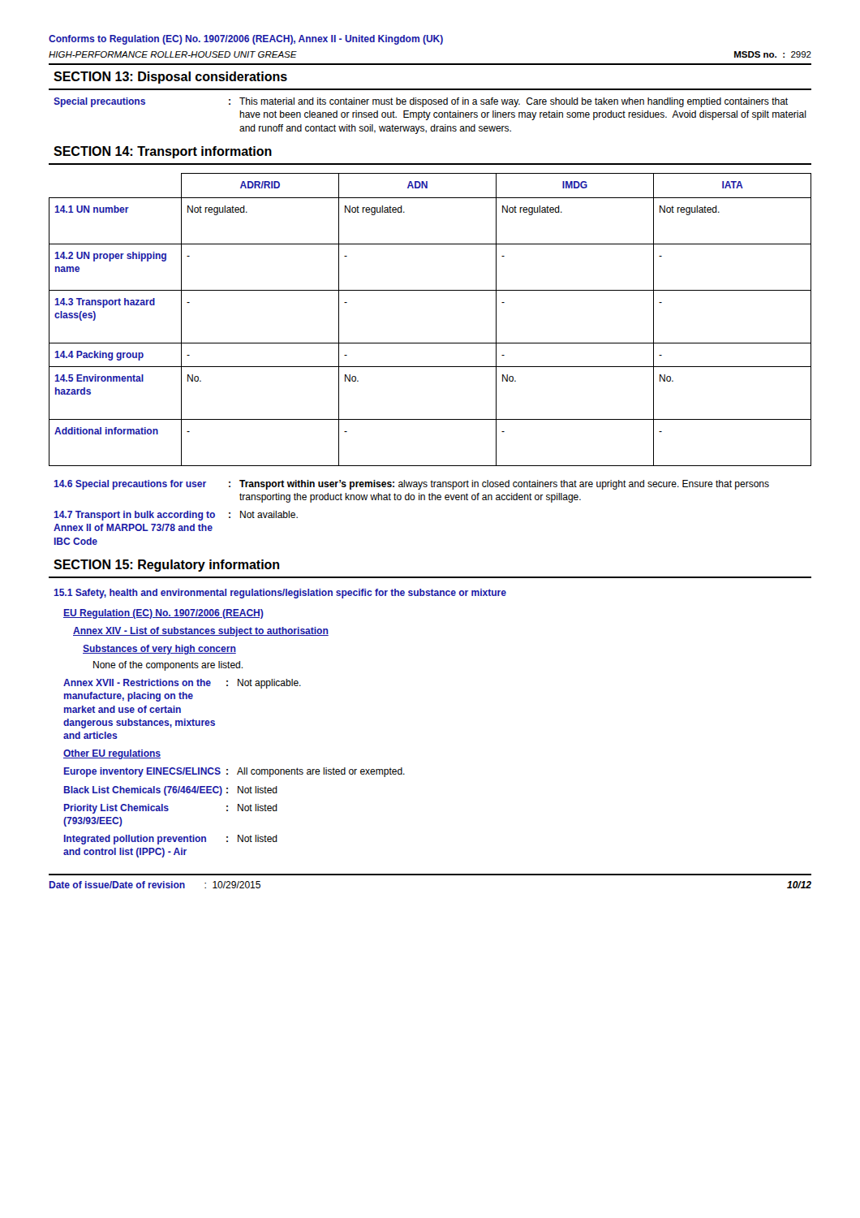Conforms to Regulation (EC) No. 1907/2006 (REACH), Annex II - United Kingdom (UK)
HIGH-PERFORMANCE ROLLER-HOUSED UNIT GREASE
MSDS no. : 2992
SECTION 13: Disposal considerations
Special precautions
:
This material and its container must be disposed of in a safe way. Care should be taken when handling emptied containers that have not been cleaned or rinsed out. Empty containers or liners may retain some product residues. Avoid dispersal of spilt material and runoff and contact with soil, waterways, drains and sewers.
SECTION 14: Transport information
| | ADR/RID | ADN | IMDG | IATA |
| --- | --- | --- | --- | --- |
| 14.1 UN number | Not regulated. | Not regulated. | Not regulated. | Not regulated. |
| 14.2 UN proper shipping name | - | - | - | - |
| 14.3 Transport hazard class(es) | - | - | - | - |
| 14.4 Packing group | - | - | - | - |
| 14.5 Environmental hazards | No. | No. | No. | No. |
| Additional information | - | - | - | - |
14.6 Special precautions for user
:
Transport within user’s premises: always transport in closed containers that are upright and secure. Ensure that persons transporting the product know what to do in the event of an accident or spillage.
14.7 Transport in bulk according to Annex II of MARPOL 73/78 and the IBC Code
:
Not available.
SECTION 15: Regulatory information
15.1 Safety, health and environmental regulations/legislation specific for the substance or mixture
EU Regulation (EC) No. 1907/2006 (REACH)
Annex XIV - List of substances subject to authorisation
Substances of very high concern
None of the components are listed.
Annex XVII - Restrictions on the manufacture, placing on the market and use of certain dangerous substances, mixtures and articles
:
Not applicable.
Other EU regulations
Europe inventory EINECS/ELINCS
:
All components are listed or exempted.
Black List Chemicals (76/464/EEC)
:
Not listed
Priority List Chemicals (793/93/EEC)
:
Not listed
Integrated pollution prevention and control list (IPPC) - Air
:
Not listed
Date of issue/Date of revision : 10/29/2015
10/12